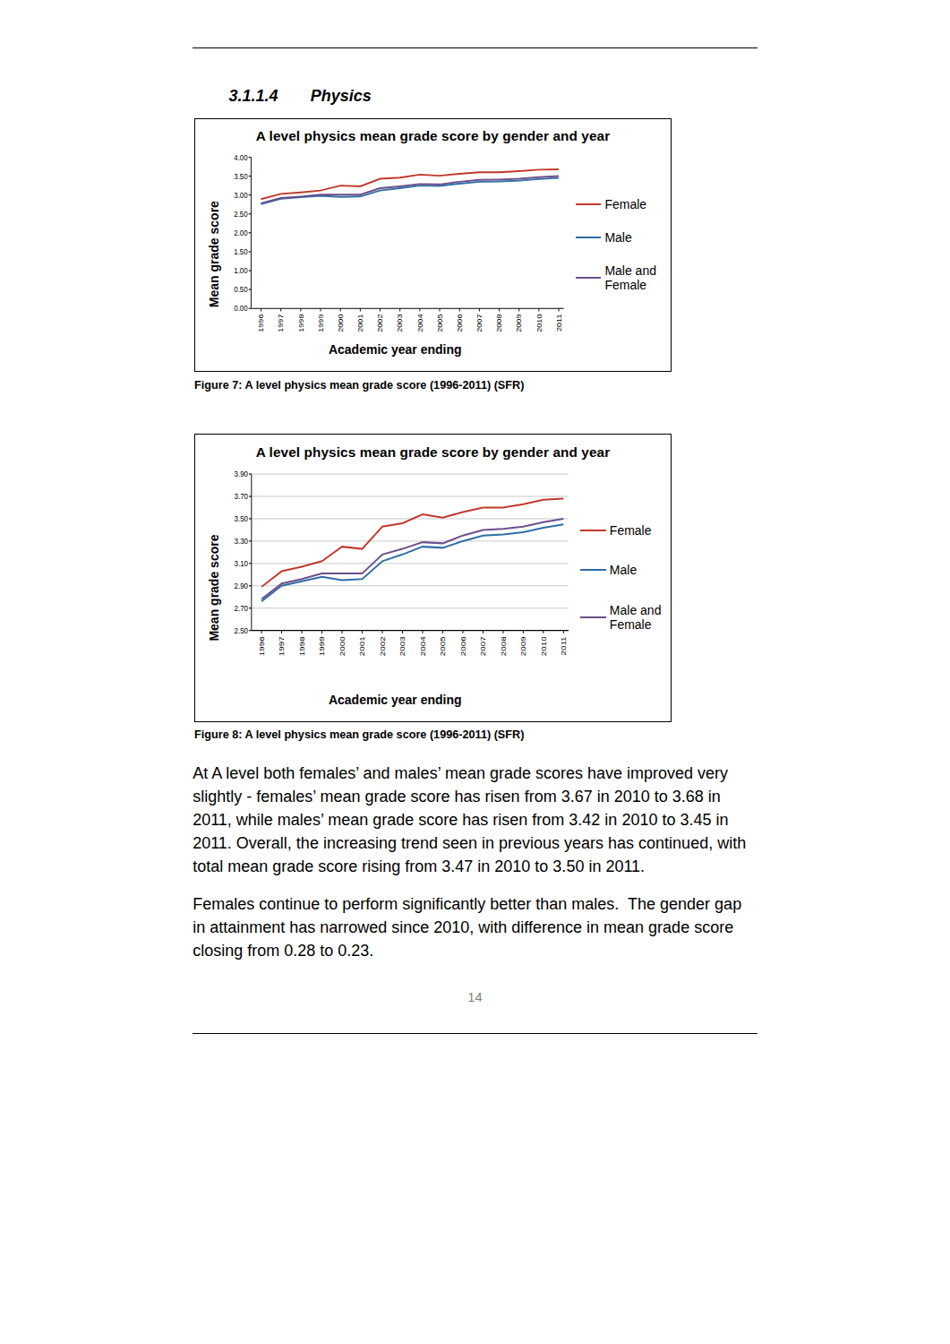3.1.1.4 Physics
A level physics mean grade score by gender and year
Mean grade score
4.00 3.50 3.00 2.50 2.00 1.50 1.00 0.50 0.00 1996 1997 1998 1999 2000 2001 2002 2003 2004 2005 2006 2007 2008 2009 2010 2011
Female
Male
Male and
Female
Academic year ending
Figure 7: A level physics mean grade score (1996-2011) (SFR)
A level physics mean grade score by gender and year
Mean grade score
3.90 3.70 3.50 3.30 3.10 2.90 2.70 2.50 1996 1997 1998 1999 2000 2001 2002 2003 2004 2005 2006 2007 2008 2009 2010 2011
Female
Male
Male and
Female
Academic year ending
Figure 8: A level physics mean grade score (1996-2011) (SFR)
At A level both females’ and males’ mean grade scores have improved very slightly - females’ mean grade score has risen from 3.67 in 2010 to 3.68 in 2011, while males’ mean grade score has risen from 3.42 in 2010 to 3.45 in 2011. Overall, the increasing trend seen in previous years has continued, with total mean grade score rising from 3.47 in 2010 to 3.50 in 2011.
Females continue to perform significantly better than males. The gender gap in attainment has narrowed since 2010, with difference in mean grade score closing from 0.28 to 0.23.
14